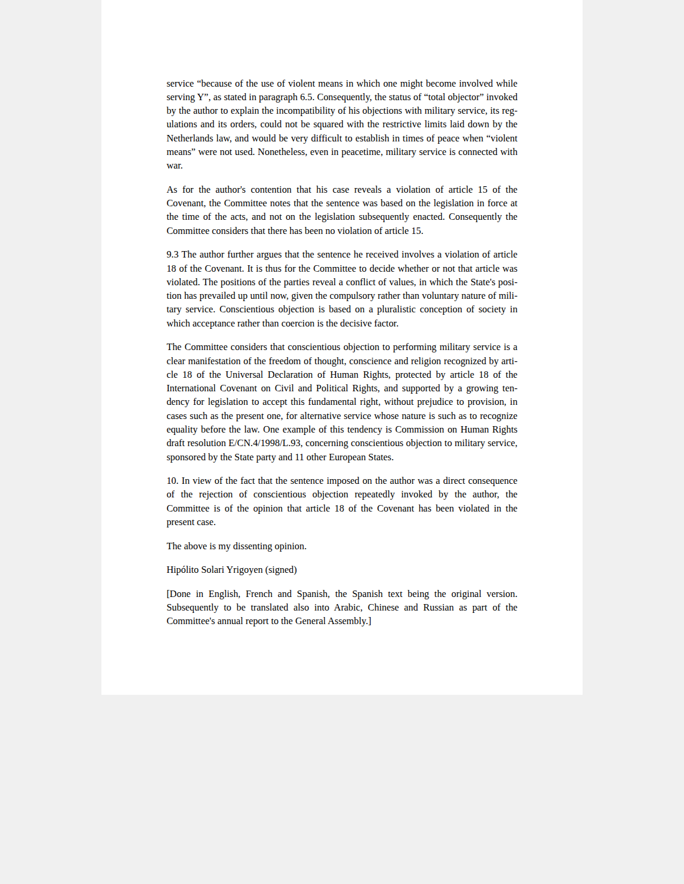service “because of the use of violent means in which one might become involved while serving Y”, as stated in paragraph 6.5. Consequently, the status of “total objector” invoked by the author to explain the incompatibility of his objections with military service, its regulations and its orders, could not be squared with the restrictive limits laid down by the Netherlands law, and would be very difficult to establish in times of peace when “violent means” were not used. Nonetheless, even in peacetime, military service is connected with war.
As for the author's contention that his case reveals a violation of article 15 of the Covenant, the Committee notes that the sentence was based on the legislation in force at the time of the acts, and not on the legislation subsequently enacted. Consequently the Committee considers that there has been no violation of article 15.
9.3 The author further argues that the sentence he received involves a violation of article 18 of the Covenant. It is thus for the Committee to decide whether or not that article was violated. The positions of the parties reveal a conflict of values, in which the State's position has prevailed up until now, given the compulsory rather than voluntary nature of military service. Conscientious objection is based on a pluralistic conception of society in which acceptance rather than coercion is the decisive factor.
The Committee considers that conscientious objection to performing military service is a clear manifestation of the freedom of thought, conscience and religion recognized by article 18 of the Universal Declaration of Human Rights, protected by article 18 of the International Covenant on Civil and Political Rights, and supported by a growing tendency for legislation to accept this fundamental right, without prejudice to provision, in cases such as the present one, for alternative service whose nature is such as to recognize equality before the law. One example of this tendency is Commission on Human Rights draft resolution E/CN.4/1998/L.93, concerning conscientious objection to military service, sponsored by the State party and 11 other European States.
10. In view of the fact that the sentence imposed on the author was a direct consequence of the rejection of conscientious objection repeatedly invoked by the author, the Committee is of the opinion that article 18 of the Covenant has been violated in the present case.
The above is my dissenting opinion.
Hipólito Solari Yrigoyen (signed)
[Done in English, French and Spanish, the Spanish text being the original version. Subsequently to be translated also into Arabic, Chinese and Russian as part of the Committee's annual report to the General Assembly.]